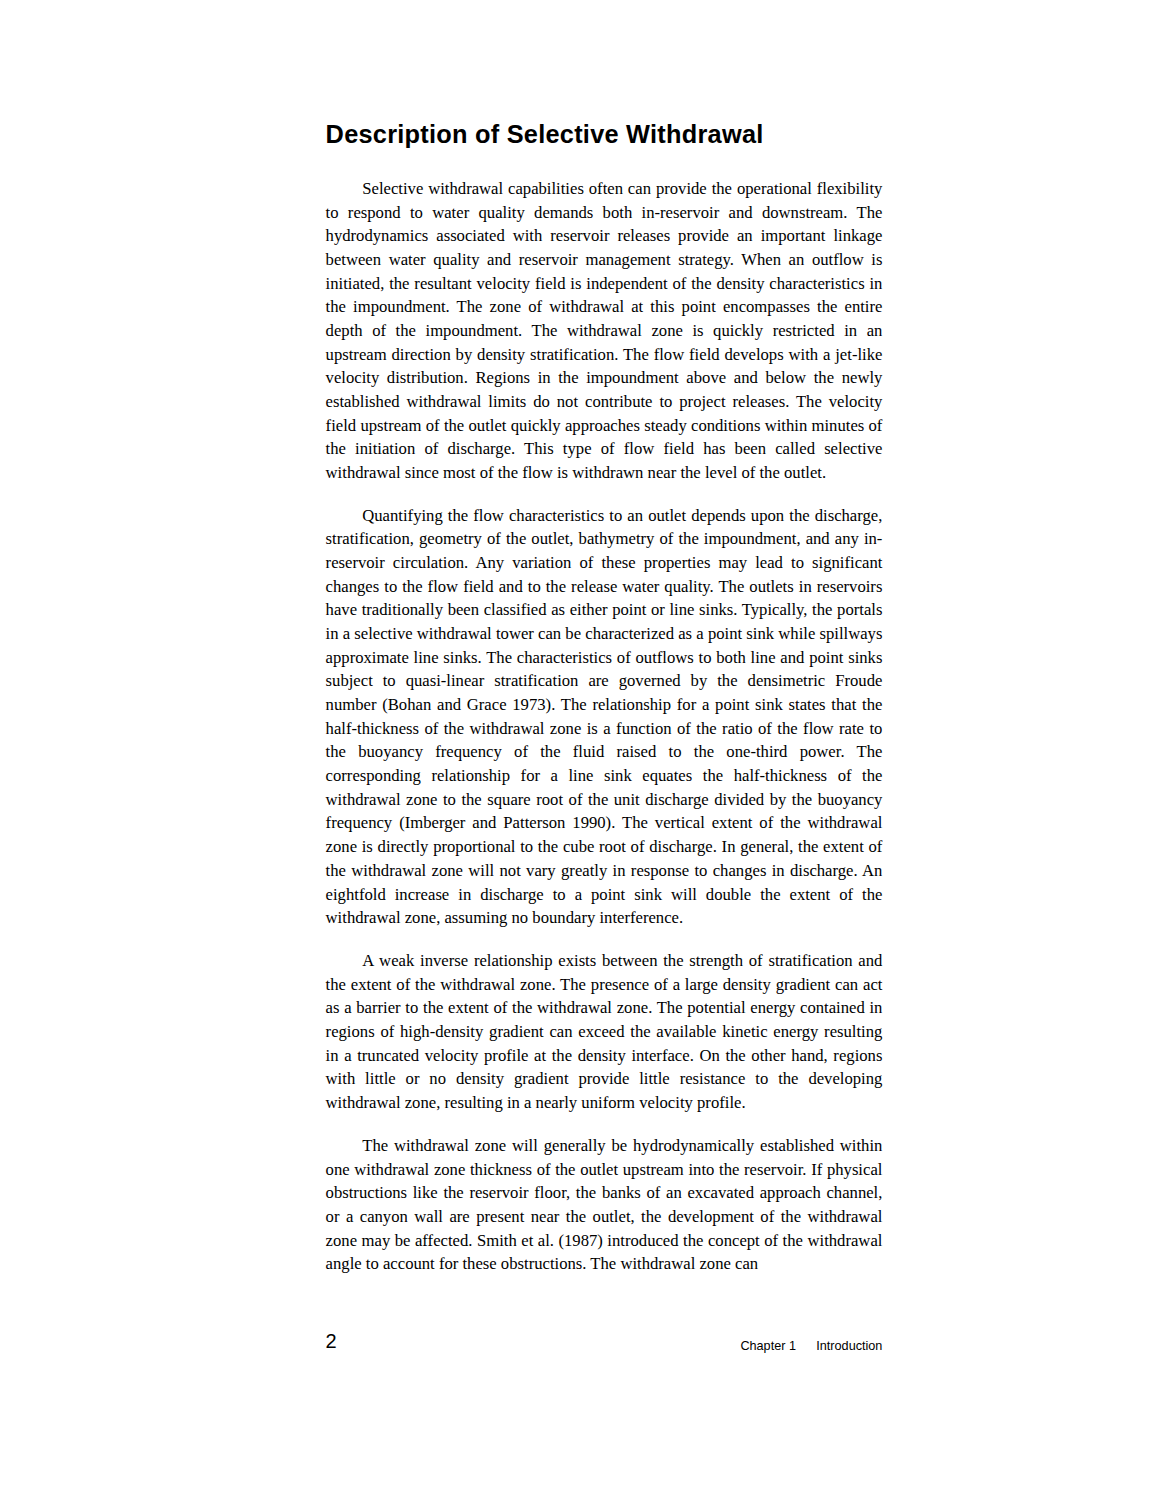Description of Selective Withdrawal
Selective withdrawal capabilities often can provide the operational flexibility to respond to water quality demands both in-reservoir and downstream. The hydrodynamics associated with reservoir releases provide an important linkage between water quality and reservoir management strategy. When an outflow is initiated, the resultant velocity field is independent of the density characteristics in the impoundment. The zone of withdrawal at this point encompasses the entire depth of the impoundment. The withdrawal zone is quickly restricted in an upstream direction by density stratification. The flow field develops with a jet-like velocity distribution. Regions in the impoundment above and below the newly established withdrawal limits do not contribute to project releases. The velocity field upstream of the outlet quickly approaches steady conditions within minutes of the initiation of discharge. This type of flow field has been called selective withdrawal since most of the flow is withdrawn near the level of the outlet.
Quantifying the flow characteristics to an outlet depends upon the discharge, stratification, geometry of the outlet, bathymetry of the impoundment, and any in-reservoir circulation. Any variation of these properties may lead to significant changes to the flow field and to the release water quality. The outlets in reservoirs have traditionally been classified as either point or line sinks. Typically, the portals in a selective withdrawal tower can be characterized as a point sink while spillways approximate line sinks. The characteristics of outflows to both line and point sinks subject to quasi-linear stratification are governed by the densimetric Froude number (Bohan and Grace 1973). The relationship for a point sink states that the half-thickness of the withdrawal zone is a function of the ratio of the flow rate to the buoyancy frequency of the fluid raised to the one-third power. The corresponding relationship for a line sink equates the half-thickness of the withdrawal zone to the square root of the unit discharge divided by the buoyancy frequency (Imberger and Patterson 1990). The vertical extent of the withdrawal zone is directly proportional to the cube root of discharge. In general, the extent of the withdrawal zone will not vary greatly in response to changes in discharge. An eightfold increase in discharge to a point sink will double the extent of the withdrawal zone, assuming no boundary interference.
A weak inverse relationship exists between the strength of stratification and the extent of the withdrawal zone. The presence of a large density gradient can act as a barrier to the extent of the withdrawal zone. The potential energy contained in regions of high-density gradient can exceed the available kinetic energy resulting in a truncated velocity profile at the density interface. On the other hand, regions with little or no density gradient provide little resistance to the developing withdrawal zone, resulting in a nearly uniform velocity profile.
The withdrawal zone will generally be hydrodynamically established within one withdrawal zone thickness of the outlet upstream into the reservoir. If physical obstructions like the reservoir floor, the banks of an excavated approach channel, or a canyon wall are present near the outlet, the development of the withdrawal zone may be affected. Smith et al. (1987) introduced the concept of the withdrawal angle to account for these obstructions. The withdrawal zone can
2
Chapter 1 Introduction